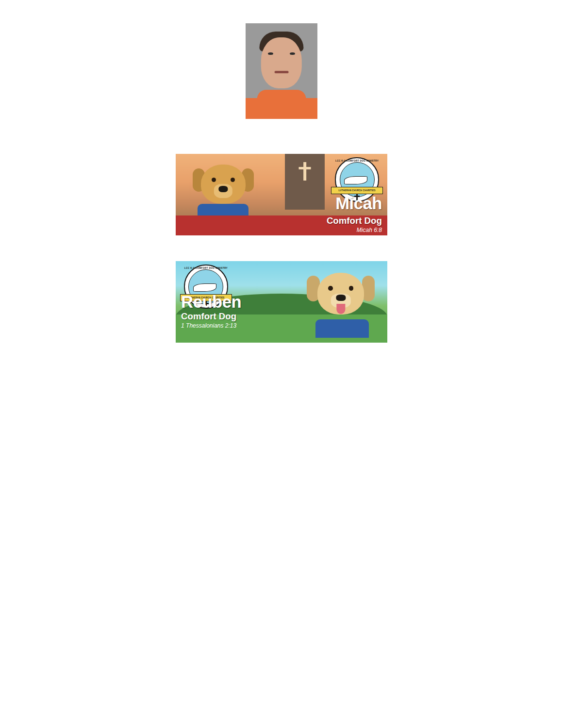LCC K-9 Comfort Dog Ministry Lutheran Church Charities
Micah Comfort Dog Micah 6:8
Micah, Comfort Dog, Micah 6:8 — LCC K-9 Comfort Dog Ministry, Lutheran Church Charities
LCC K-9 Comfort Dog Ministry Lutheran Church Charities
Reuben Comfort Dog 1 Thessalonians 2:13
Reuben, Comfort Dog, 1 Thessalonians 2:13 — LCC K-9 Comfort Dog Ministry, Lutheran Church Charities